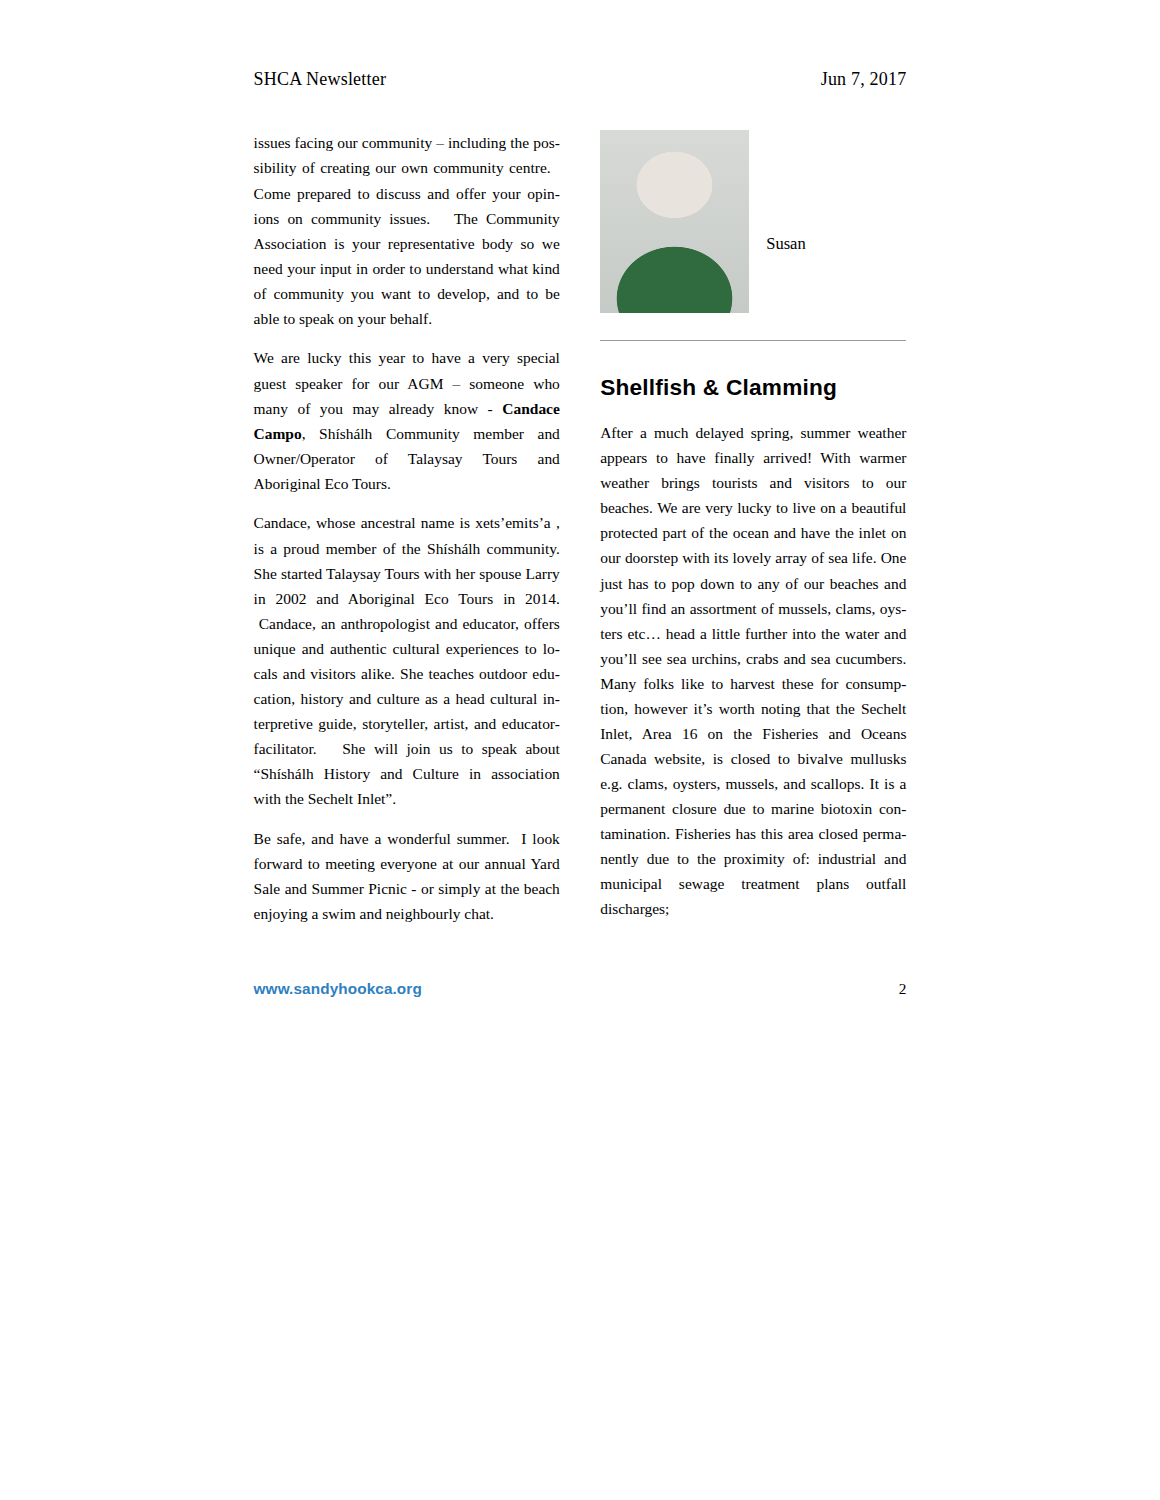SHCA Newsletter
Jun 7, 2017
issues facing our community – including the possibility of creating our own community centre. Come prepared to discuss and offer your opinions on community issues. The Community Association is your representative body so we need your input in order to understand what kind of community you want to develop, and to be able to speak on your behalf.
We are lucky this year to have a very special guest speaker for our AGM – someone who many of you may already know - Candace Campo, Shíshálh Community member and Owner/Operator of Talaysay Tours and Aboriginal Eco Tours.
Candace, whose ancestral name is xets’emits’a , is a proud member of the Shíshálh community. She started Talaysay Tours with her spouse Larry in 2002 and Aboriginal Eco Tours in 2014. Candace, an anthropologist and educator, offers unique and authentic cultural experiences to locals and visitors alike. She teaches outdoor education, history and culture as a head cultural interpretive guide, storyteller, artist, and educator-facilitator. She will join us to speak about “Shíshálh History and Culture in association with the Sechelt Inlet”.
Be safe, and have a wonderful summer. I look forward to meeting everyone at our annual Yard Sale and Summer Picnic - or simply at the beach enjoying a swim and neighbourly chat.
Susan
Shellfish & Clamming
After a much delayed spring, summer weather appears to have finally arrived! With warmer weather brings tourists and visitors to our beaches. We are very lucky to live on a beautiful protected part of the ocean and have the inlet on our doorstep with its lovely array of sea life. One just has to pop down to any of our beaches and you’ll find an assortment of mussels, clams, oysters etc… head a little further into the water and you’ll see sea urchins, crabs and sea cucumbers. Many folks like to harvest these for consumption, however it’s worth noting that the Sechelt Inlet, Area 16 on the Fisheries and Oceans Canada website, is closed to bivalve mullusks e.g. clams, oysters, mussels, and scallops. It is a permanent closure due to marine biotoxin contamination. Fisheries has this area closed permanently due to the proximity of: industrial and municipal sewage treatment plans outfall discharges;
www.sandyhookca.org
2